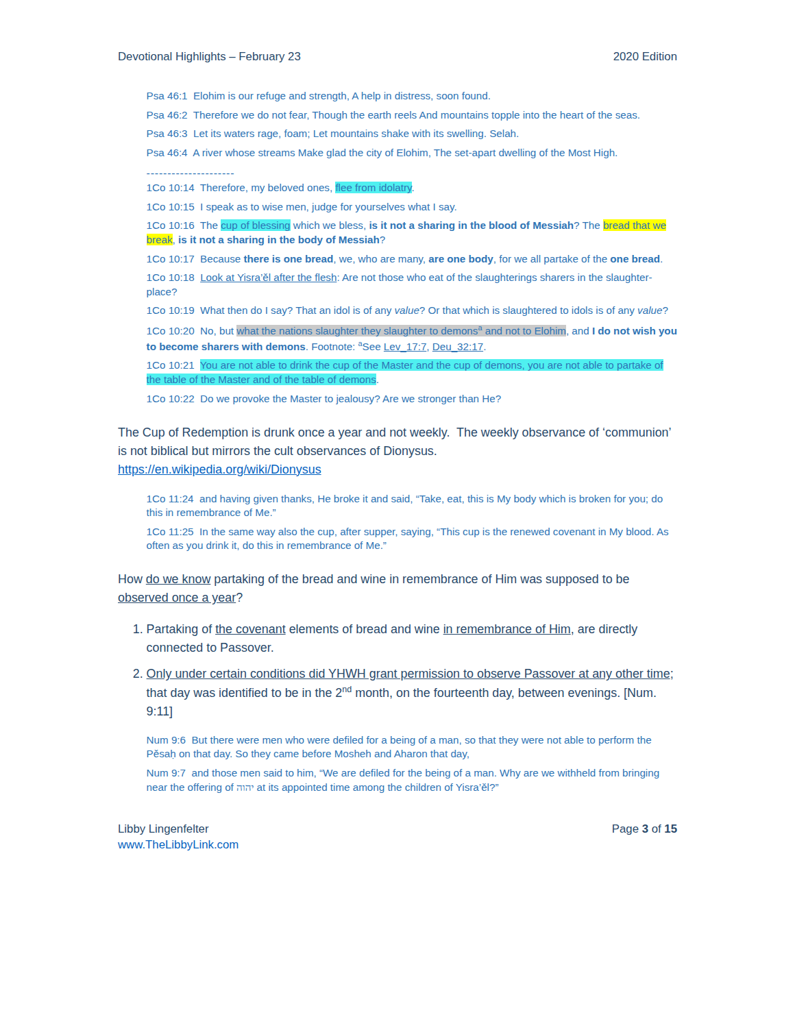Devotional Highlights – February 23 2020 Edition
Psa 46:1 Elohim is our refuge and strength, A help in distress, soon found.
Psa 46:2 Therefore we do not fear, Though the earth reels And mountains topple into the heart of the seas.
Psa 46:3 Let its waters rage, foam; Let mountains shake with its swelling. Selah.
Psa 46:4 A river whose streams Make glad the city of Elohim, The set-apart dwelling of the Most High.
---------------------
1Co 10:14 Therefore, my beloved ones, flee from idolatry.
1Co 10:15 I speak as to wise men, judge for yourselves what I say.
1Co 10:16 The cup of blessing which we bless, is it not a sharing in the blood of Messiah? The bread that we break, is it not a sharing in the body of Messiah?
1Co 10:17 Because there is one bread, we, who are many, are one body, for we all partake of the one bread.
1Co 10:18 Look at Yisra’ěl after the flesh: Are not those who eat of the slaughterings sharers in the slaughter-place?
1Co 10:19 What then do I say? That an idol is of any value? Or that which is slaughtered to idols is of any value?
1Co 10:20 No, but what the nations slaughter they slaughter to demonsa and not to Elohim, and I do not wish you to become sharers with demons. Footnote: a See Lev_17:7, Deu_32:17.
1Co 10:21 You are not able to drink the cup of the Master and the cup of demons, you are not able to partake of the table of the Master and of the table of demons.
1Co 10:22 Do we provoke the Master to jealousy? Are we stronger than He?
The Cup of Redemption is drunk once a year and not weekly. The weekly observance of ‘communion’ is not biblical but mirrors the cult observances of Dionysus.
https://en.wikipedia.org/wiki/Dionysus
1Co 11:24 and having given thanks, He broke it and said, “Take, eat, this is My body which is broken for you; do this in remembrance of Me.”
1Co 11:25 In the same way also the cup, after supper, saying, “This cup is the renewed covenant in My blood. As often as you drink it, do this in remembrance of Me.”
How do we know partaking of the bread and wine in remembrance of Him was supposed to be observed once a year?
Partaking of the covenant elements of bread and wine in remembrance of Him, are directly connected to Passover.
Only under certain conditions did YHWH grant permission to observe Passover at any other time; that day was identified to be in the 2nd month, on the fourteenth day, between evenings. [Num. 9:11]
Num 9:6 But there were men who were defiled for a being of a man, so that they were not able to perform the Pěsaḥ on that day. So they came before Mosheh and Aharon that day,
Num 9:7 and those men said to him, “We are defiled for the being of a man. Why are we withheld from bringing near the offering of יהוה at its appointed time among the children of Yisra’ěl?”
Libby Lingenfelter
www.TheLibbyLink.com
Page 3 of 15